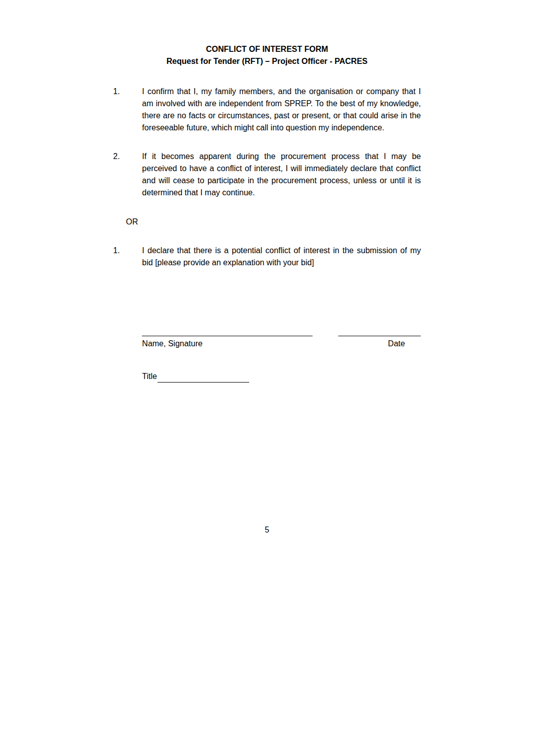CONFLICT OF INTEREST FORM Request for Tender (RFT) – Project Officer - PACRES
1. I confirm that I, my family members, and the organisation or company that I am involved with are independent from SPREP. To the best of my knowledge, there are no facts or circumstances, past or present, or that could arise in the foreseeable future, which might call into question my independence.
2. If it becomes apparent during the procurement process that I may be perceived to have a conflict of interest, I will immediately declare that conflict and will cease to participate in the procurement process, unless or until it is determined that I may continue.
OR
1. I declare that there is a potential conflict of interest in the submission of my bid [please provide an explanation with your bid]
Name, Signature
Date
Title
5